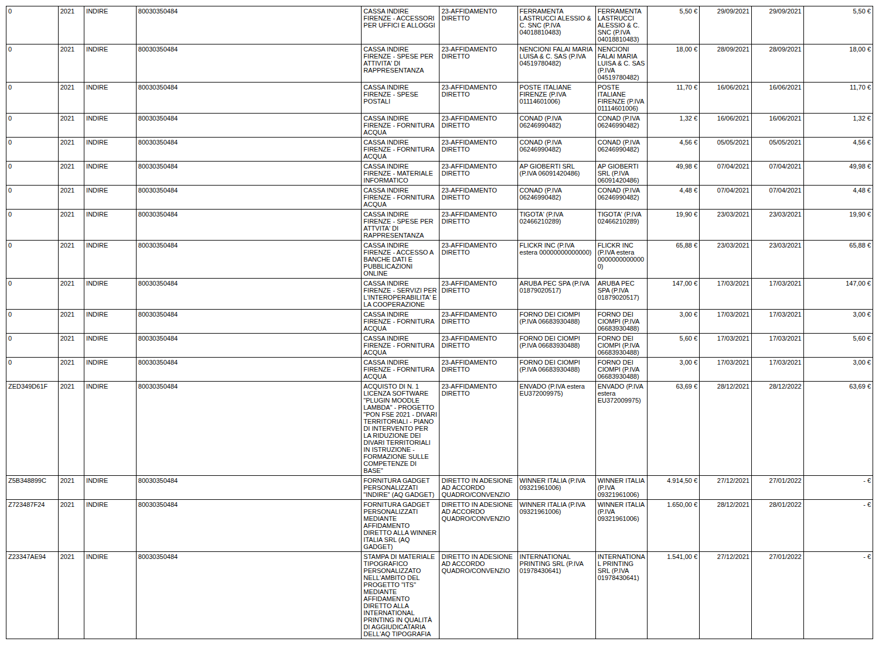| 0 | 2021 | INDIRE | 80030350484 | CASSA INDIRE FIRENZE - ACCESSORI PER UFFICI E ALLOGGI | 23-AFFIDAMENTO DIRETTO | FERRAMENTA LASTRUCCI ALESSIO & C. SNC (P.IVA 04018810483) | FERRAMENTA LASTRUCCI ALESSIO & C. SNC (P.IVA 04018810483) | 5,50 € | 29/09/2021 | 29/09/2021 | 5,50 € |
| 0 | 2021 | INDIRE | 80030350484 | CASSA INDIRE FIRENZE - SPESE PER ATTIVITA' DI RAPPRESENTANZA | 23-AFFIDAMENTO DIRETTO | NENCIONI FALAI MARIA LUISA & C. SAS (P.IVA 04519780482) | NENCIONI FALAI MARIA LUISA & C. SAS (P.IVA 04519780482) | 18,00 € | 28/09/2021 | 28/09/2021 | 18,00 € |
| 0 | 2021 | INDIRE | 80030350484 | CASSA INDIRE FIRENZE - SPESE POSTALI | 23-AFFIDAMENTO DIRETTO | POSTE ITALIANE FIRENZE (P.IVA 01114601006) | POSTE ITALIANE FIRENZE (P.IVA 01114601006) | 11,70 € | 16/06/2021 | 16/06/2021 | 11,70 € |
| 0 | 2021 | INDIRE | 80030350484 | CASSA INDIRE FIRENZE - FORNITURA ACQUA | 23-AFFIDAMENTO DIRETTO | CONAD (P.IVA 06246990482) | CONAD (P.IVA 06246990482) | 1,32 € | 16/06/2021 | 16/06/2021 | 1,32 € |
| 0 | 2021 | INDIRE | 80030350484 | CASSA INDIRE FIRENZE - FORNITURA ACQUA | 23-AFFIDAMENTO DIRETTO | CONAD (P.IVA 06246990482) | CONAD (P.IVA 06246990482) | 4,56 € | 05/05/2021 | 05/05/2021 | 4,56 € |
| 0 | 2021 | INDIRE | 80030350484 | CASSA INDIRE FIRENZE - MATERIALE INFORMATICO | 23-AFFIDAMENTO DIRETTO | AP GIOBERTI SRL (P.IVA 06091420486) | AP GIOBERTI SRL (P.IVA 06091420486) | 49,98 € | 07/04/2021 | 07/04/2021 | 49,98 € |
| 0 | 2021 | INDIRE | 80030350484 | CASSA INDIRE FIRENZE - FORNITURA ACQUA | 23-AFFIDAMENTO DIRETTO | CONAD (P.IVA 06246990482) | CONAD (P.IVA 06246990482) | 4,48 € | 07/04/2021 | 07/04/2021 | 4,48 € |
| 0 | 2021 | INDIRE | 80030350484 | CASSA INDIRE FIRENZE - SPESE PER ATTVITA' DI RAPPRESENTANZA | 23-AFFIDAMENTO DIRETTO | TIGOTA' (P.IVA 02466210289) | TIGOTA' (P.IVA 02466210289) | 19,90 € | 23/03/2021 | 23/03/2021 | 19,90 € |
| 0 | 2021 | INDIRE | 80030350484 | CASSA INDIRE FIRENZE - ACCESSO A BANCHE DATI E PUBBLICAZIONI ONLINE | 23-AFFIDAMENTO DIRETTO | FLICKR INC (P.IVA estera 00000000000000) | FLICKR INC (P.IVA estera 00000000000000) | 65,88 € | 23/03/2021 | 23/03/2021 | 65,88 € |
| 0 | 2021 | INDIRE | 80030350484 | CASSA INDIRE FIRENZE - SERVIZI PER L'INTEROPERABILITA' E LA COOPERAZIONE | 23-AFFIDAMENTO DIRETTO | ARUBA PEC SPA (P.IVA 01879020517) | ARUBA PEC SPA (P.IVA 01879020517) | 147,00 € | 17/03/2021 | 17/03/2021 | 147,00 € |
| 0 | 2021 | INDIRE | 80030350484 | CASSA INDIRE FIRENZE - FORNITURA ACQUA | 23-AFFIDAMENTO DIRETTO | FORNO DEI CIOMPI (P.IVA 06683930488) | FORNO DEI CIOMPI (P.IVA 06683930488) | 3,00 € | 17/03/2021 | 17/03/2021 | 3,00 € |
| 0 | 2021 | INDIRE | 80030350484 | CASSA INDIRE FIRENZE - FORNITURA ACQUA | 23-AFFIDAMENTO DIRETTO | FORNO DEI CIOMPI (P.IVA 06683930488) | FORNO DEI CIOMPI (P.IVA 06683930488) | 5,60 € | 17/03/2021 | 17/03/2021 | 5,60 € |
| 0 | 2021 | INDIRE | 80030350484 | CASSA INDIRE FIRENZE - FORNITURA ACQUA | 23-AFFIDAMENTO DIRETTO | FORNO DEI CIOMPI (P.IVA 06683930488) | FORNO DEI CIOMPI (P.IVA 06683930488) | 3,00 € | 17/03/2021 | 17/03/2021 | 3,00 € |
| ZED349D61F | 2021 | INDIRE | 80030350484 | ACQUISTO DI N. 1 LICENZA SOFTWARE "PLUGIN MOODLE LAMBDA" - PROGETTO "PON FSE 2021 - DIVARI TERRITORIALI - PIANO DI INTERVENTO PER LA RIDUZIONE DEI DIVARI TERRITORIALI IN ISTRUZIONE - FORMAZIONE SULLE COMPETENZE DI BASE" | 23-AFFIDAMENTO DIRETTO | ENVADO (P.IVA estera EU372009975) | ENVADO (P.IVA estera EU372009975) | 63,69 € | 28/12/2021 | 28/12/2022 | 63,69 € |
| Z5B348899C | 2021 | INDIRE | 80030350484 | FORNITURA GADGET PERSONALIZZATI "INDIRE" (AQ GADGET) | DIRETTO IN ADESIONE AD ACCORDO QUADRO/CONVENZIO | WINNER ITALIA (P.IVA 09321961006) | WINNER ITALIA (P.IVA 09321961006) | 4.914,50 € | 27/12/2021 | 27/01/2022 | - € |
| Z723487F24 | 2021 | INDIRE | 80030350484 | FORNITURA GADGET PERSONALIZZATI MEDIANTE AFFIDAMENTO DIRETTO ALLA WINNER ITALIA SRL (AQ GADGET) | DIRETTO IN ADESIONE AD ACCORDO QUADRO/CONVENZIO | WINNER ITALIA (P.IVA 09321961006) | WINNER ITALIA (P.IVA 09321961006) | 1.650,00 € | 28/12/2021 | 28/01/2022 | - € |
| Z23347AE94 | 2021 | INDIRE | 80030350484 | STAMPA DI MATERIALE TIPOGRAFICO PERSONALIZZATO NELL'AMBITO DEL PROGETTO "ITS" MEDIANTE AFFIDAMENTO DIRETTO ALLA INTERNATIONAL PRINTING IN QUALITÀ DI AGGIUDICATARIA DELL'AQ TIPOGRAFIA | DIRETTO IN ADESIONE AD ACCORDO QUADRO/CONVENZIO | INTERNATIONAL PRINTING SRL (P.IVA 01978430641) | INTERNATIONAL PRINTING SRL (P.IVA 01978430641) | 1.541,00 € | 27/12/2021 | 27/01/2022 | - € |